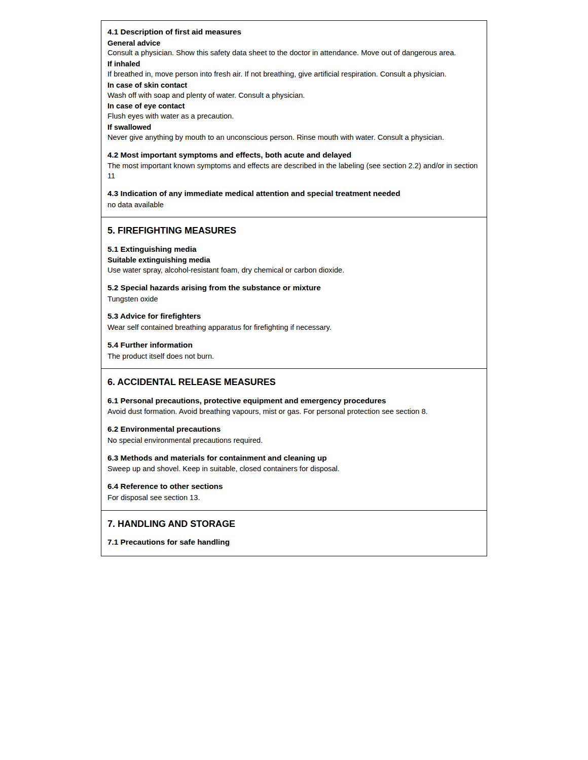4.1 Description of first aid measures
General advice
Consult a physician. Show this safety data sheet to the doctor in attendance. Move out of dangerous area.
If inhaled
If breathed in, move person into fresh air. If not breathing, give artificial respiration. Consult a physician.
In case of skin contact
Wash off with soap and plenty of water. Consult a physician.
In case of eye contact
Flush eyes with water as a precaution.
If swallowed
Never give anything by mouth to an unconscious person. Rinse mouth with water. Consult a physician.
4.2 Most important symptoms and effects, both acute and delayed
The most important known symptoms and effects are described in the labeling (see section 2.2) and/or in section 11
4.3 Indication of any immediate medical attention and special treatment needed
no data available
5. FIREFIGHTING MEASURES
5.1 Extinguishing media
Suitable extinguishing media
Use water spray, alcohol-resistant foam, dry chemical or carbon dioxide.
5.2 Special hazards arising from the substance or mixture
Tungsten oxide
5.3 Advice for firefighters
Wear self contained breathing apparatus for firefighting if necessary.
5.4 Further information
The product itself does not burn.
6. ACCIDENTAL RELEASE MEASURES
6.1 Personal precautions, protective equipment and emergency procedures
Avoid dust formation. Avoid breathing vapours, mist or gas. For personal protection see section 8.
6.2 Environmental precautions
No special environmental precautions required.
6.3 Methods and materials for containment and cleaning up
Sweep up and shovel. Keep in suitable, closed containers for disposal.
6.4 Reference to other sections
For disposal see section 13.
7. HANDLING AND STORAGE
7.1 Precautions for safe handling